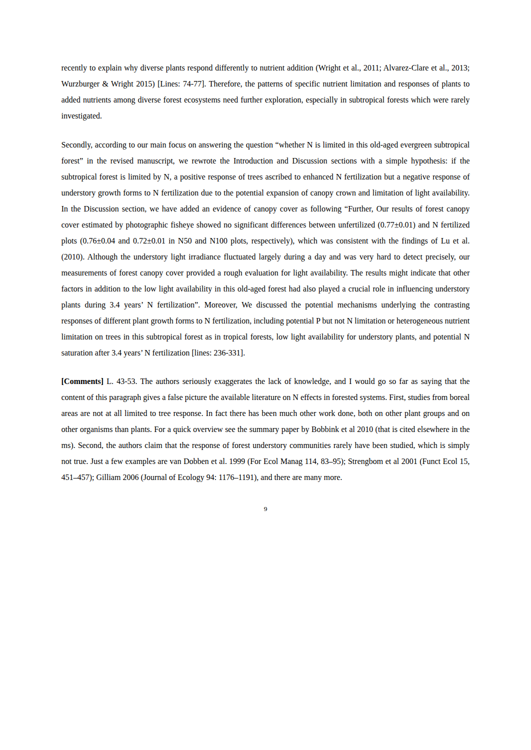recently to explain why diverse plants respond differently to nutrient addition (Wright et al., 2011; Alvarez-Clare et al., 2013; Wurzburger & Wright 2015) [Lines: 74-77]. Therefore, the patterns of specific nutrient limitation and responses of plants to added nutrients among diverse forest ecosystems need further exploration, especially in subtropical forests which were rarely investigated.
Secondly, according to our main focus on answering the question “whether N is limited in this old-aged evergreen subtropical forest” in the revised manuscript, we rewrote the Introduction and Discussion sections with a simple hypothesis: if the subtropical forest is limited by N, a positive response of trees ascribed to enhanced N fertilization but a negative response of understory growth forms to N fertilization due to the potential expansion of canopy crown and limitation of light availability. In the Discussion section, we have added an evidence of canopy cover as following “Further, Our results of forest canopy cover estimated by photographic fisheye showed no significant differences between unfertilized (0.77±0.01) and N fertilized plots (0.76±0.04 and 0.72±0.01 in N50 and N100 plots, respectively), which was consistent with the findings of Lu et al. (2010). Although the understory light irradiance fluctuated largely during a day and was very hard to detect precisely, our measurements of forest canopy cover provided a rough evaluation for light availability. The results might indicate that other factors in addition to the low light availability in this old-aged forest had also played a crucial role in influencing understory plants during 3.4 years’ N fertilization”. Moreover, We discussed the potential mechanisms underlying the contrasting responses of different plant growth forms to N fertilization, including potential P but not N limitation or heterogeneous nutrient limitation on trees in this subtropical forest as in tropical forests, low light availability for understory plants, and potential N saturation after 3.4 years’ N fertilization [lines: 236-331].
[Comments] L. 43-53. The authors seriously exaggerates the lack of knowledge, and I would go so far as saying that the content of this paragraph gives a false picture the available literature on N effects in forested systems. First, studies from boreal areas are not at all limited to tree response. In fact there has been much other work done, both on other plant groups and on other organisms than plants. For a quick overview see the summary paper by Bobbink et al 2010 (that is cited elsewhere in the ms). Second, the authors claim that the response of forest understory communities rarely have been studied, which is simply not true. Just a few examples are van Dobben et al. 1999 (For Ecol Manag 114, 83–95); Strengbom et al 2001 (Funct Ecol 15, 451–457); Gilliam 2006 (Journal of Ecology 94: 1176–1191), and there are many more.
9